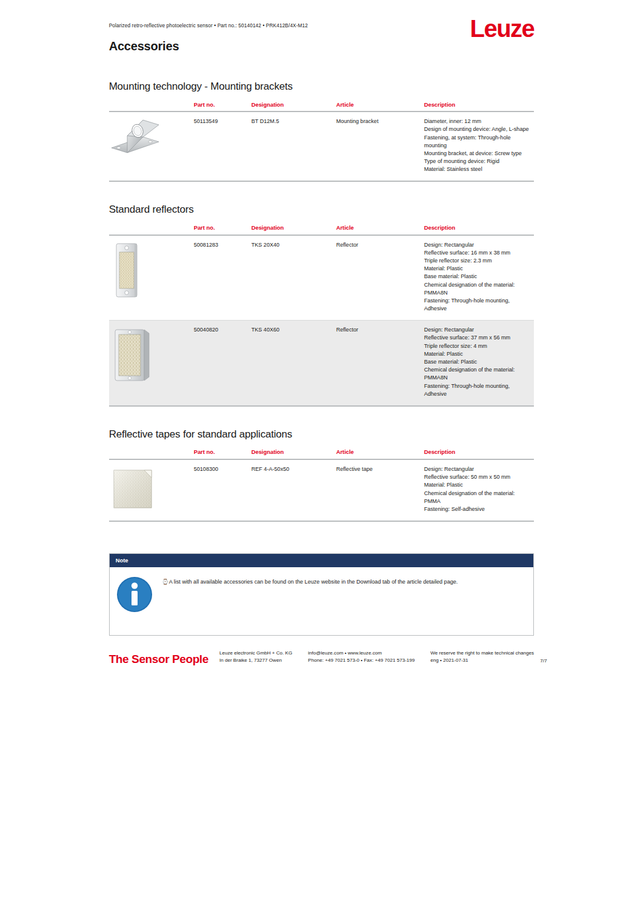Polarized retro-reflective photoelectric sensor • Part no.: 50140142 • PRK412B/4X-M12
Accessories
Leuze
Mounting technology - Mounting brackets
| | Part no. | Designation | Article | Description |
| --- | --- | --- | --- | --- |
| | 50113549 | BT D12M.5 | Mounting bracket | Diameter, inner: 12 mm Design of mounting device: Angle, L-shape Fastening, at system: Through-hole mounting Mounting bracket, at device: Screw type Type of mounting device: Rigid Material: Stainless steel |
Standard reflectors
| | Part no. | Designation | Article | Description |
| --- | --- | --- | --- | --- |
| | 50081283 | TKS 20X40 | Reflector | Design: Rectangular Reflective surface: 16 mm x 38 mm Triple reflector size: 2.3 mm Material: Plastic Base material: Plastic Chemical designation of the material: PMMA8N Fastening: Through-hole mounting, Adhesive |
| | 50040820 | TKS 40X60 | Reflector | Design: Rectangular Reflective surface: 37 mm x 56 mm Triple reflector size: 4 mm Material: Plastic Base material: Plastic Chemical designation of the material: PMMA8N Fastening: Through-hole mounting, Adhesive |
Reflective tapes for standard applications
| | Part no. | Designation | Article | Description |
| --- | --- | --- | --- | --- |
| | 50108300 | REF 4-A-50x50 | Reflective tape | Design: Rectangular Reflective surface: 50 mm x 50 mm Material: Plastic Chemical designation of the material: PMMA Fastening: Self-adhesive |
Note
⌚A list with all available accessories can be found on the Leuze website in the Download tab of the article detailed page.
The Sensor People
Leuze electronic GmbH + Co. KG
In der Braike 1, 73277 Owen
info@leuze.com • www.leuze.com
Phone: +49 7021 573-0 • Fax: +49 7021 573-199
We reserve the right to make technical changes
eng • 2021-07-31
7/7